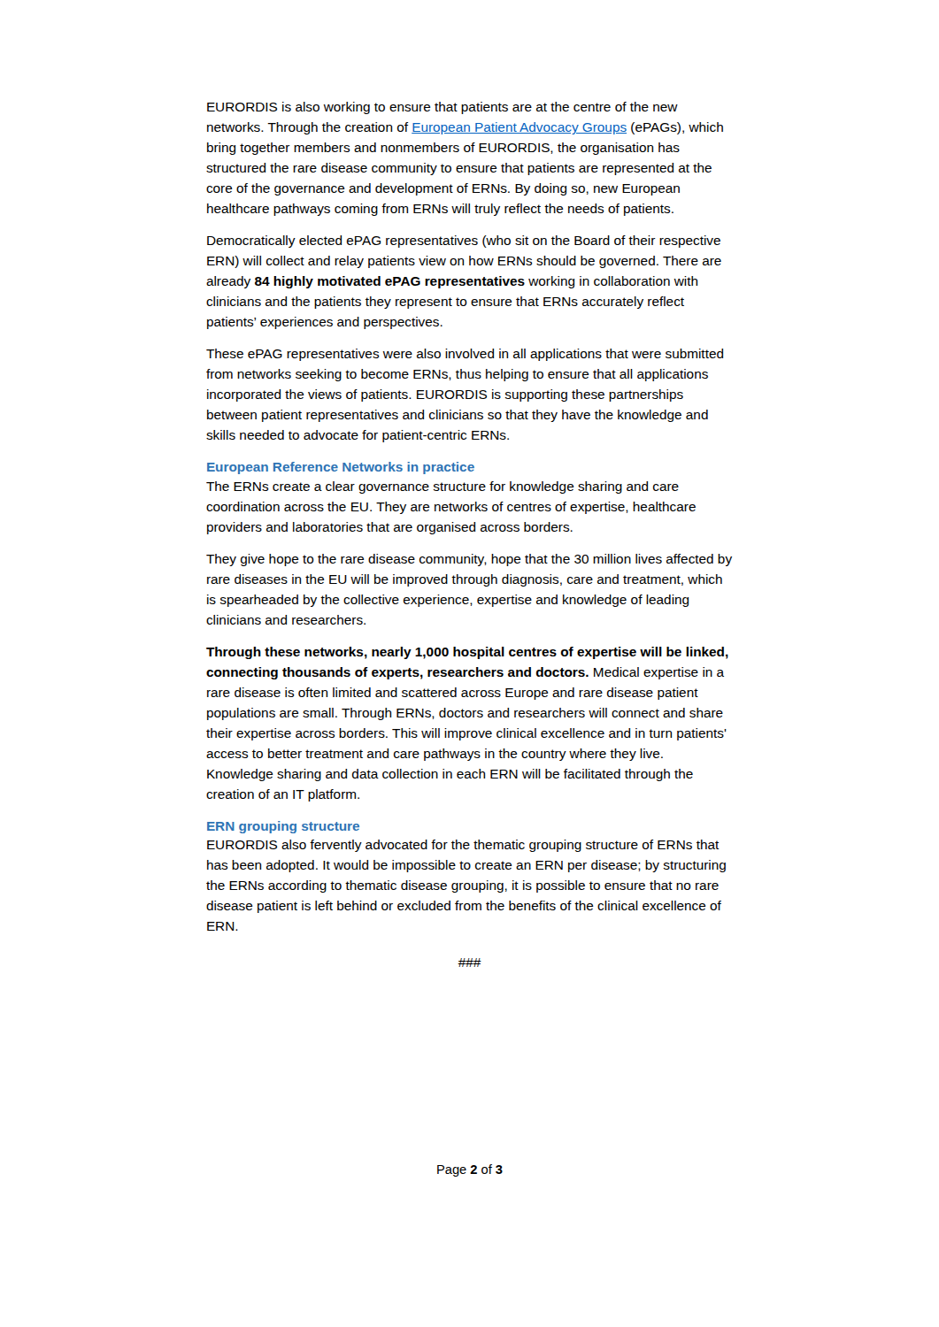EURORDIS is also working to ensure that patients are at the centre of the new networks. Through the creation of European Patient Advocacy Groups (ePAGs), which bring together members and nonmembers of EURORDIS, the organisation has structured the rare disease community to ensure that patients are represented at the core of the governance and development of ERNs. By doing so, new European healthcare pathways coming from ERNs will truly reflect the needs of patients.
Democratically elected ePAG representatives (who sit on the Board of their respective ERN) will collect and relay patients view on how ERNs should be governed. There are already 84 highly motivated ePAG representatives working in collaboration with clinicians and the patients they represent to ensure that ERNs accurately reflect patients’ experiences and perspectives.
These ePAG representatives were also involved in all applications that were submitted from networks seeking to become ERNs, thus helping to ensure that all applications incorporated the views of patients. EURORDIS is supporting these partnerships between patient representatives and clinicians so that they have the knowledge and skills needed to advocate for patient-centric ERNs.
European Reference Networks in practice
The ERNs create a clear governance structure for knowledge sharing and care coordination across the EU. They are networks of centres of expertise, healthcare providers and laboratories that are organised across borders.
They give hope to the rare disease community, hope that the 30 million lives affected by rare diseases in the EU will be improved through diagnosis, care and treatment, which is spearheaded by the collective experience, expertise and knowledge of leading clinicians and researchers.
Through these networks, nearly 1,000 hospital centres of expertise will be linked, connecting thousands of experts, researchers and doctors. Medical expertise in a rare disease is often limited and scattered across Europe and rare disease patient populations are small. Through ERNs, doctors and researchers will connect and share their expertise across borders. This will improve clinical excellence and in turn patients' access to better treatment and care pathways in the country where they live. Knowledge sharing and data collection in each ERN will be facilitated through the creation of an IT platform.
ERN grouping structure
EURORDIS also fervently advocated for the thematic grouping structure of ERNs that has been adopted. It would be impossible to create an ERN per disease; by structuring the ERNs according to thematic disease grouping, it is possible to ensure that no rare disease patient is left behind or excluded from the benefits of the clinical excellence of ERN.
###
Page 2 of 3